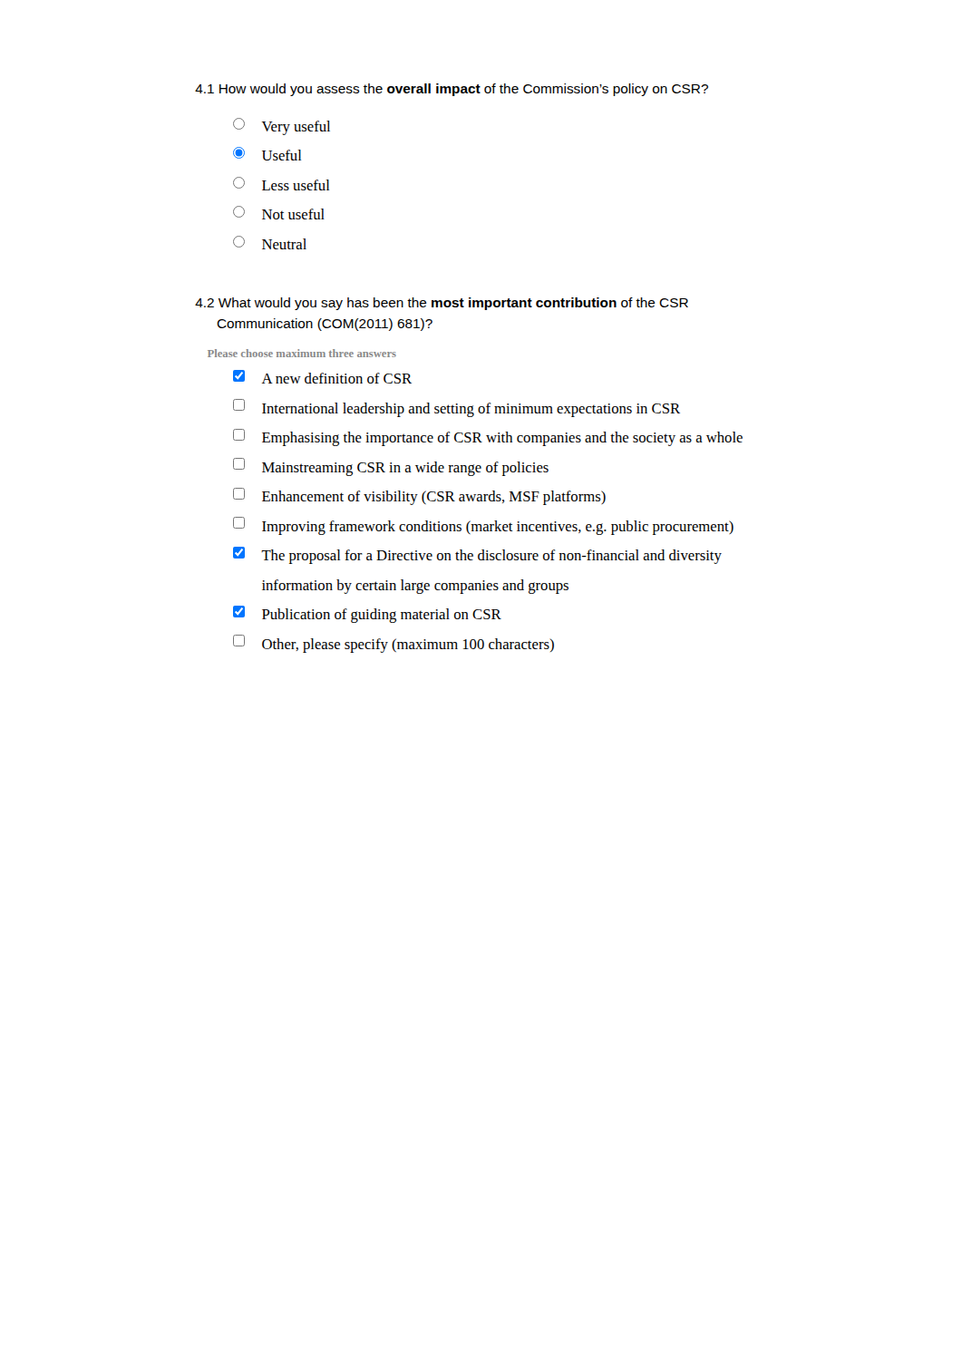4.1 How would you assess the overall impact of the Commission’s policy on CSR?
Very useful Useful Less useful Not useful Neutral
4.2 What would you say has been the most important contribution of the CSR Communication (COM(2011) 681)?
Please choose maximum three answers
A new definition of CSR International leadership and setting of minimum expectations in CSR Emphasising the importance of CSR with companies and the society as a whole Mainstreaming CSR in a wide range of policies Enhancement of visibility (CSR awards, MSF platforms) Improving framework conditions (market incentives, e.g. public procurement) The proposal for a Directive on the disclosure of non-financial and diversity information by certain large companies and groups Publication of guiding material on CSR Other, please specify (maximum 100 characters)